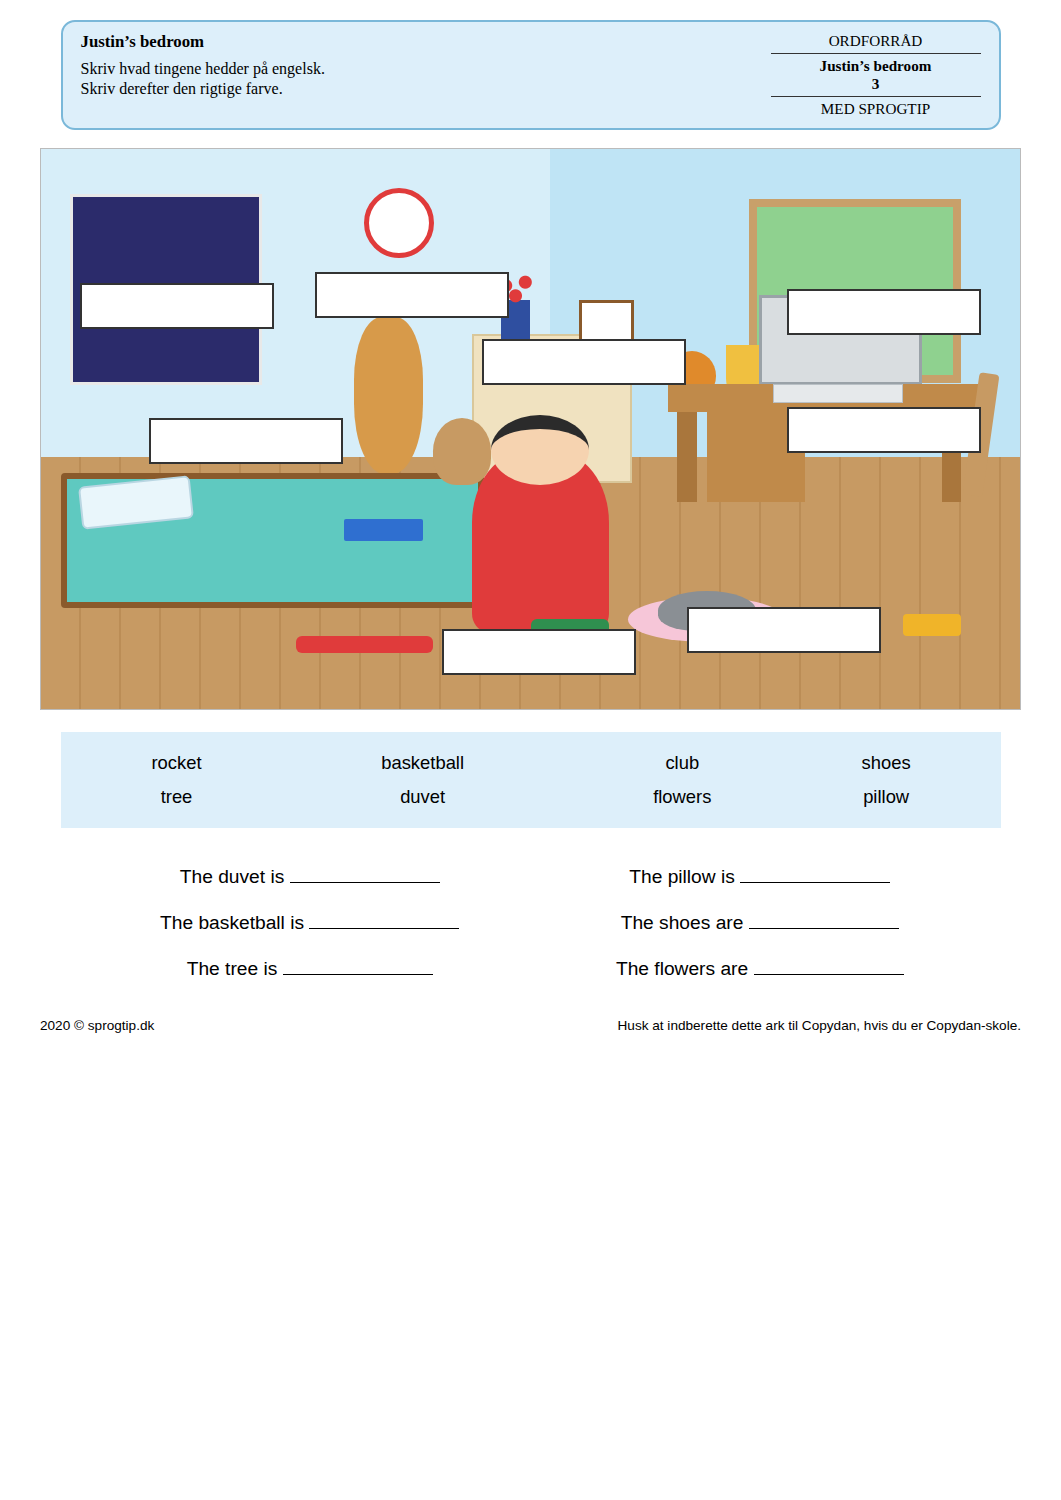Justin’s bedroom
Skriv hvad tingene hedder på engelsk.
Skriv derefter den rigtige farve.
ORDFORRÅD
Justin’s bedroom
3
MED SPROGTIP
| rocket | basketball | club | shoes |
| tree | duvet | flowers | pillow |
| The duvet is | The pillow is |
| The basketball is | The shoes are |
| The tree is | The flowers are |
2020 © sprogtip.dk
Husk at indberette dette ark til Copydan, hvis du er Copydan-skole.